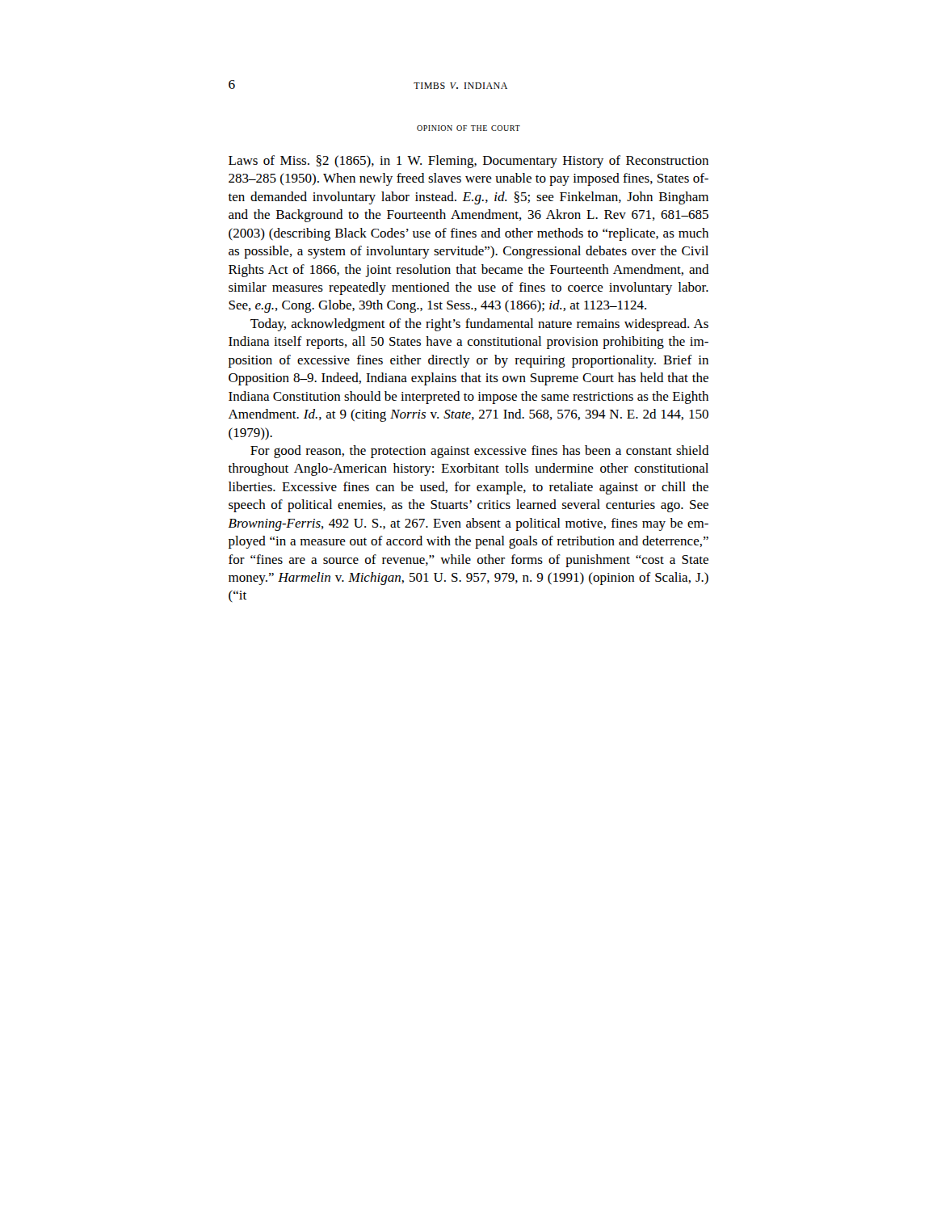6 TIMBS v. INDIANA
Opinion of the Court
Laws of Miss. §2 (1865), in 1 W. Fleming, Documentary History of Reconstruction 283–285 (1950). When newly freed slaves were unable to pay imposed fines, States often demanded involuntary labor instead. E.g., id. §5; see Finkelman, John Bingham and the Background to the Fourteenth Amendment, 36 Akron L. Rev 671, 681–685 (2003) (describing Black Codes’ use of fines and other methods to “replicate, as much as possible, a system of involuntary servitude”). Congressional debates over the Civil Rights Act of 1866, the joint resolution that became the Fourteenth Amendment, and similar measures repeatedly mentioned the use of fines to coerce involuntary labor. See, e.g., Cong. Globe, 39th Cong., 1st Sess., 443 (1866); id., at 1123–1124.
Today, acknowledgment of the right’s fundamental nature remains widespread. As Indiana itself reports, all 50 States have a constitutional provision prohibiting the imposition of excessive fines either directly or by requiring proportionality. Brief in Opposition 8–9. Indeed, Indiana explains that its own Supreme Court has held that the Indiana Constitution should be interpreted to impose the same restrictions as the Eighth Amendment. Id., at 9 (citing Norris v. State, 271 Ind. 568, 576, 394 N. E. 2d 144, 150 (1979)).
For good reason, the protection against excessive fines has been a constant shield throughout Anglo-American history: Exorbitant tolls undermine other constitutional liberties. Excessive fines can be used, for example, to retaliate against or chill the speech of political enemies, as the Stuarts’ critics learned several centuries ago. See Browning-Ferris, 492 U. S., at 267. Even absent a political motive, fines may be employed “in a measure out of accord with the penal goals of retribution and deterrence,” for “fines are a source of revenue,” while other forms of punishment “cost a State money.” Harmelin v. Michigan, 501 U. S. 957, 979, n. 9 (1991) (opinion of Scalia, J.) (“it